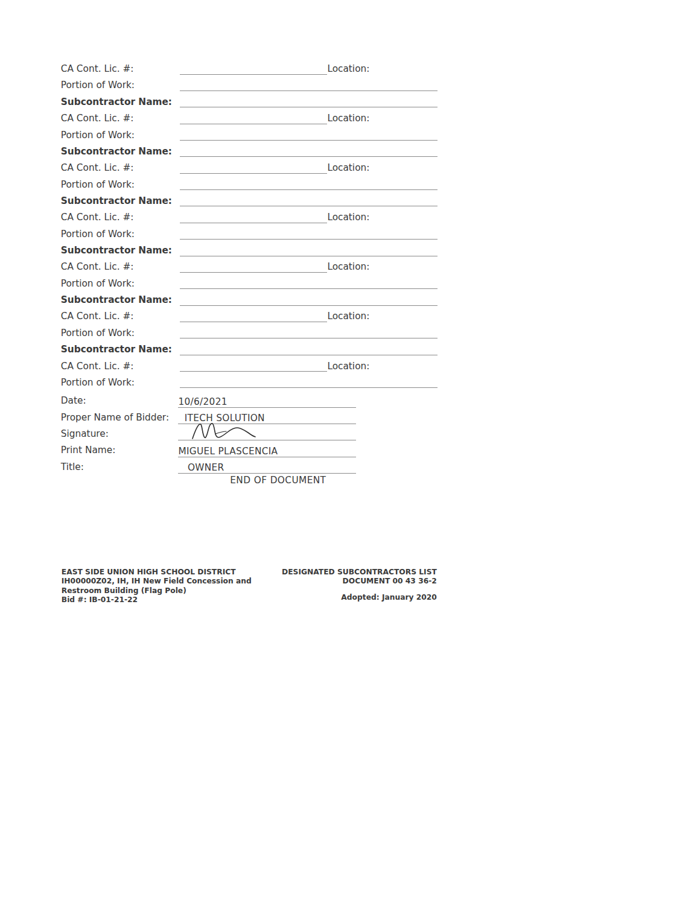| CA Cont. Lic. #: | | Location: | |
| Portion of Work: | |
| Subcontractor Name: | |
| CA Cont. Lic. #: | | Location: | |
| Portion of Work: | |
| Subcontractor Name: | |
| CA Cont. Lic. #: | | Location: | |
| Portion of Work: | |
| Subcontractor Name: | |
| CA Cont. Lic. #: | | Location: | |
| Portion of Work: | |
| Subcontractor Name: | |
| CA Cont. Lic. #: | | Location: | |
| Portion of Work: | |
| Subcontractor Name: | |
| CA Cont. Lic. #: | | Location: | |
| Portion of Work: | |
| Subcontractor Name: | |
| CA Cont. Lic. #: | | Location: | |
| Portion of Work: | |
| Date: | 10/6/2021 | |
| Proper Name of Bidder: | ITECH SOLUTION | |
| Signature: | | |
| Print Name: | MIGUEL PLASCENCIA | |
| Title: | OWNER | |
END OF DOCUMENT
| EAST SIDE UNION HIGH SCHOOL DISTRICT IH00000Z02, IH, IH New Field Concession and Restroom Building (Flag Pole) Bid #: IB-01-21-22 | DESIGNATED SUBCONTRACTORS LIST DOCUMENT 00 43 36-2 Adopted: January 2020 |